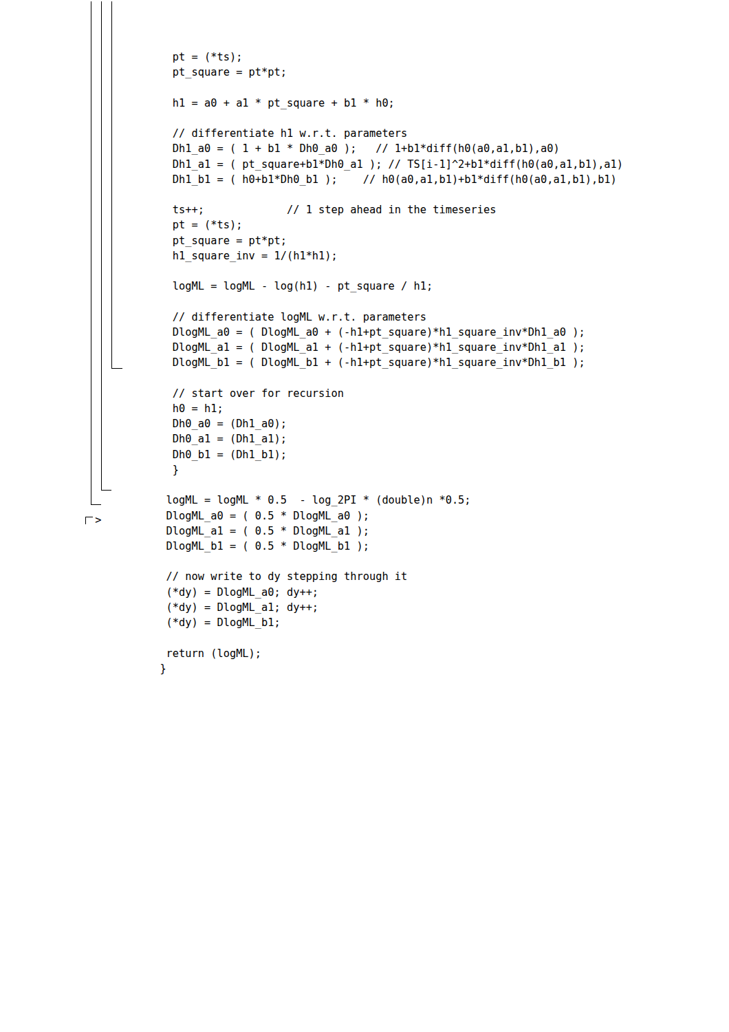pt = (*ts);
  pt_square = pt*pt;

  h1 = a0 + a1 * pt_square + b1 * h0;

  // differentiate h1 w.r.t. parameters
  Dh1_a0 = ( 1 + b1 * Dh0_a0 );   // 1+b1*diff(h0(a0,a1,b1),a0)
  Dh1_a1 = ( pt_square+b1*Dh0_a1 ); // TS[i-1]^2+b1*diff(h0(a0,a1,b1),a1)
  Dh1_b1 = ( h0+b1*Dh0_b1 );    // h0(a0,a1,b1)+b1*diff(h0(a0,a1,b1),b1)

  ts++;             // 1 step ahead in the timeseries
  pt = (*ts);
  pt_square = pt*pt;
  h1_square_inv = 1/(h1*h1);

  logML = logML - log(h1) - pt_square / h1;

  // differentiate logML w.r.t. parameters
  DlogML_a0 = ( DlogML_a0 + (-h1+pt_square)*h1_square_inv*Dh1_a0 );
  DlogML_a1 = ( DlogML_a1 + (-h1+pt_square)*h1_square_inv*Dh1_a1 );
  DlogML_b1 = ( DlogML_b1 + (-h1+pt_square)*h1_square_inv*Dh1_b1 );

  // start over for recursion
  h0 = h1;
  Dh0_a0 = (Dh1_a0);
  Dh0_a1 = (Dh1_a1);
  Dh0_b1 = (Dh1_b1);
  }

 logML = logML * 0.5  - log_2PI * (double)n *0.5;
 DlogML_a0 = ( 0.5 * DlogML_a0 );
 DlogML_a1 = ( 0.5 * DlogML_a1 );
 DlogML_b1 = ( 0.5 * DlogML_b1 );

 // now write to dy stepping through it
 (*dy) = DlogML_a0; dy++;
 (*dy) = DlogML_a1; dy++;
 (*dy) = DlogML_b1;

 return (logML);
}
>